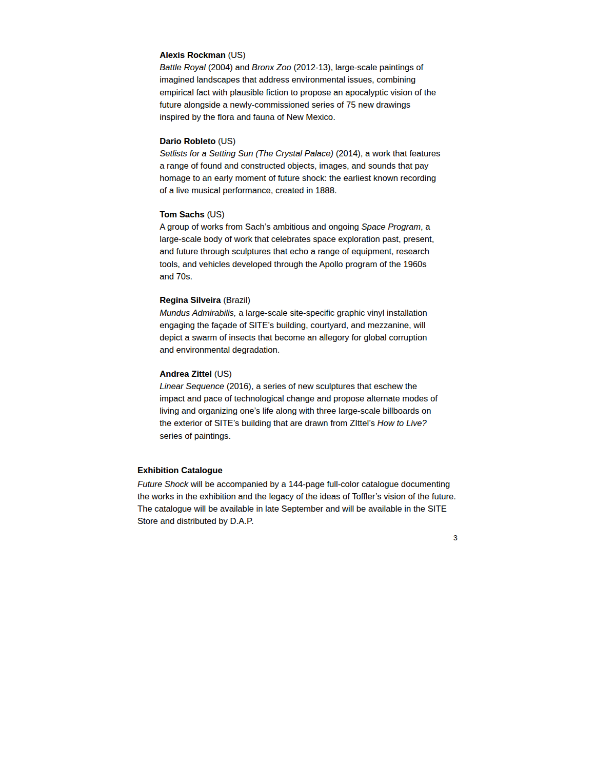Alexis Rockman (US)
Battle Royal (2004) and Bronx Zoo (2012-13), large-scale paintings of imagined landscapes that address environmental issues, combining empirical fact with plausible fiction to propose an apocalyptic vision of the future alongside a newly-commissioned series of 75 new drawings inspired by the flora and fauna of New Mexico.
Dario Robleto (US)
Setlists for a Setting Sun (The Crystal Palace) (2014), a work that features a range of found and constructed objects, images, and sounds that pay homage to an early moment of future shock: the earliest known recording of a live musical performance, created in 1888.
Tom Sachs (US)
A group of works from Sach’s ambitious and ongoing Space Program, a large-scale body of work that celebrates space exploration past, present, and future through sculptures that echo a range of equipment, research tools, and vehicles developed through the Apollo program of the 1960s and 70s.
Regina Silveira (Brazil)
Mundus Admirabilis, a large-scale site-specific graphic vinyl installation engaging the façade of SITE’s building, courtyard, and mezzanine, will depict a swarm of insects that become an allegory for global corruption and environmental degradation.
Andrea Zittel (US)
Linear Sequence (2016), a series of new sculptures that eschew the impact and pace of technological change and propose alternate modes of living and organizing one’s life along with three large-scale billboards on the exterior of SITE’s building that are drawn from ZIttel’s How to Live? series of paintings.
Exhibition Catalogue
Future Shock will be accompanied by a 144-page full-color catalogue documenting the works in the exhibition and the legacy of the ideas of Toffler’s vision of the future. The catalogue will be available in late September and will be available in the SITE Store and distributed by D.A.P.
3